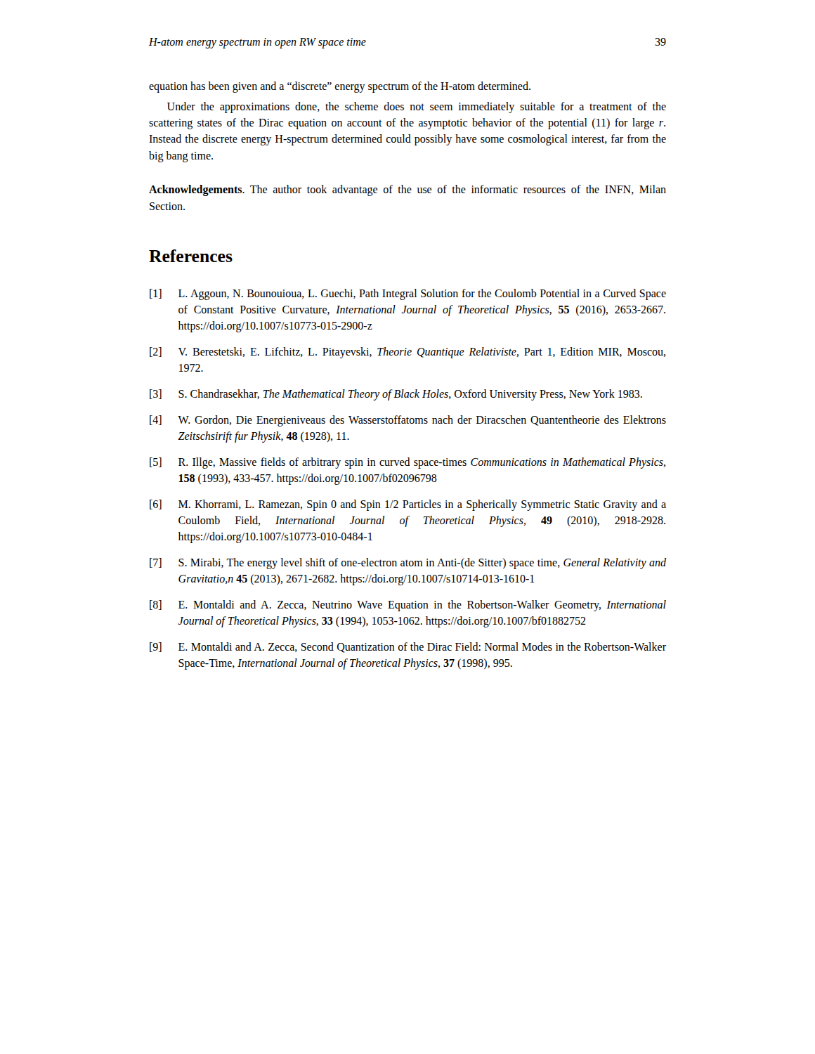H-atom energy spectrum in open RW space time 39
equation has been given and a “discrete” energy spectrum of the H-atom determined.
Under the approximations done, the scheme does not seem immediately suitable for a treatment of the scattering states of the Dirac equation on account of the asymptotic behavior of the potential (11) for large r. Instead the discrete energy H-spectrum determined could possibly have some cosmological interest, far from the big bang time.
Acknowledgements. The author took advantage of the use of the informatic resources of the INFN, Milan Section.
References
[1] L. Aggoun, N. Bounouioua, L. Guechi, Path Integral Solution for the Coulomb Potential in a Curved Space of Constant Positive Curvature, International Journal of Theoretical Physics, 55 (2016), 2653-2667. https://doi.org/10.1007/s10773-015-2900-z
[2] V. Berestetski, E. Lifchitz, L. Pitayevski, Theorie Quantique Relativiste, Part 1, Edition MIR, Moscou, 1972.
[3] S. Chandrasekhar, The Mathematical Theory of Black Holes, Oxford University Press, New York 1983.
[4] W. Gordon, Die Energieniveaus des Wasserstoffatoms nach der Diracschen Quantentheorie des Elektrons Zeitschsirift fur Physik, 48 (1928), 11.
[5] R. Illge, Massive fields of arbitrary spin in curved space-times Communications in Mathematical Physics, 158 (1993), 433-457. https://doi.org/10.1007/bf02096798
[6] M. Khorrami, L. Ramezan, Spin 0 and Spin 1/2 Particles in a Spherically Symmetric Static Gravity and a Coulomb Field, International Journal of Theoretical Physics, 49 (2010), 2918-2928. https://doi.org/10.1007/s10773-010-0484-1
[7] S. Mirabi, The energy level shift of one-electron atom in Anti-(de Sitter) space time, General Relativity and Gravitatio,n 45 (2013), 2671-2682. https://doi.org/10.1007/s10714-013-1610-1
[8] E. Montaldi and A. Zecca, Neutrino Wave Equation in the Robertson-Walker Geometry, International Journal of Theoretical Physics, 33 (1994), 1053-1062. https://doi.org/10.1007/bf01882752
[9] E. Montaldi and A. Zecca, Second Quantization of the Dirac Field: Normal Modes in the Robertson-Walker Space-Time, International Journal of Theoretical Physics, 37 (1998), 995.